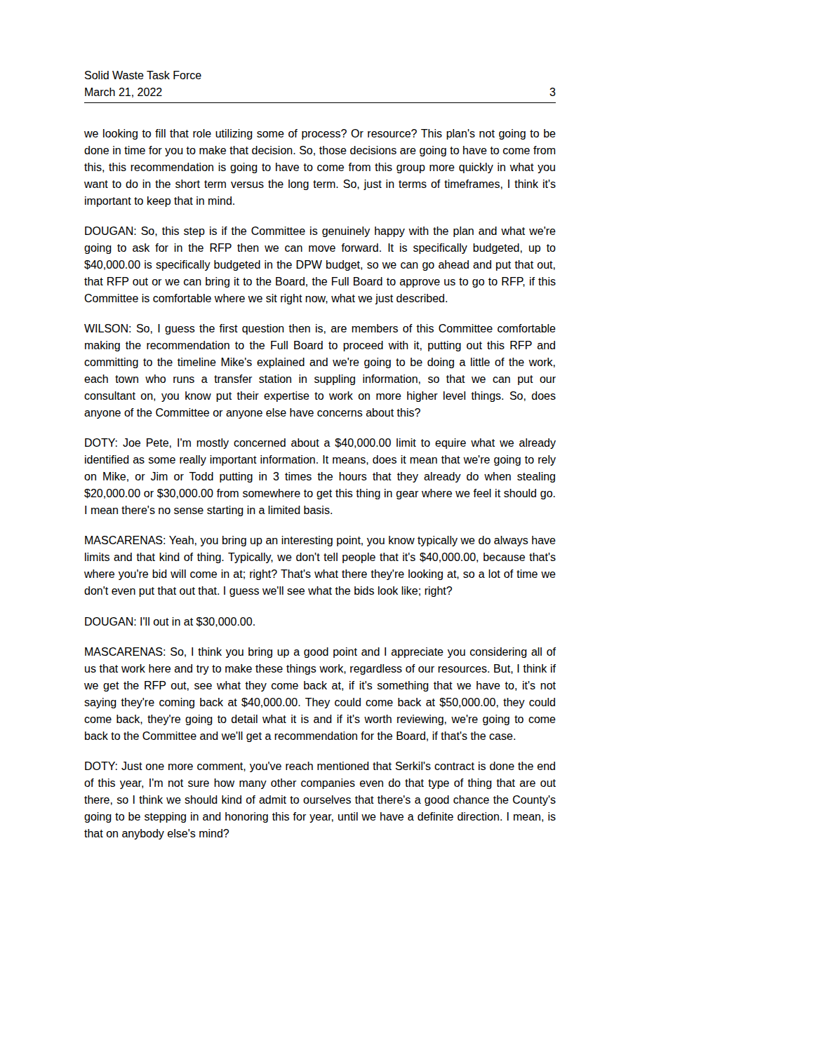Solid Waste Task Force
March 21, 2022 3
we looking to fill that role utilizing some of process? Or resource? This plan's not going to be done in time for you to make that decision. So, those decisions are going to have to come from this, this recommendation is going to have to come from this group more quickly in what you want to do in the short term versus the long term. So, just in terms of timeframes, I think it's important to keep that in mind.
DOUGAN: So, this step is if the Committee is genuinely happy with the plan and what we're going to ask for in the RFP then we can move forward. It is specifically budgeted, up to $40,000.00 is specifically budgeted in the DPW budget, so we can go ahead and put that out, that RFP out or we can bring it to the Board, the Full Board to approve us to go to RFP, if this Committee is comfortable where we sit right now, what we just described.
WILSON: So, I guess the first question then is, are members of this Committee comfortable making the recommendation to the Full Board to proceed with it, putting out this RFP and committing to the timeline Mike's explained and we're going to be doing a little of the work, each town who runs a transfer station in suppling information, so that we can put our consultant on, you know put their expertise to work on more higher level things. So, does anyone of the Committee or anyone else have concerns about this?
DOTY: Joe Pete, I'm mostly concerned about a $40,000.00 limit to equire what we already identified as some really important information. It means, does it mean that we're going to rely on Mike, or Jim or Todd putting in 3 times the hours that they already do when stealing $20,000.00 or $30,000.00 from somewhere to get this thing in gear where we feel it should go. I mean there's no sense starting in a limited basis.
MASCARENAS: Yeah, you bring up an interesting point, you know typically we do always have limits and that kind of thing. Typically, we don't tell people that it's $40,000.00, because that's where you're bid will come in at; right? That's what there they're looking at, so a lot of time we don't even put that out that. I guess we'll see what the bids look like; right?
DOUGAN: I'll out in at $30,000.00.
MASCARENAS: So, I think you bring up a good point and I appreciate you considering all of us that work here and try to make these things work, regardless of our resources. But, I think if we get the RFP out, see what they come back at, if it's something that we have to, it's not saying they're coming back at $40,000.00. They could come back at $50,000.00, they could come back, they're going to detail what it is and if it's worth reviewing, we're going to come back to the Committee and we'll get a recommendation for the Board, if that's the case.
DOTY: Just one more comment, you've reach mentioned that Serkil's contract is done the end of this year, I'm not sure how many other companies even do that type of thing that are out there, so I think we should kind of admit to ourselves that there's a good chance the County's going to be stepping in and honoring this for year, until we have a definite direction. I mean, is that on anybody else's mind?